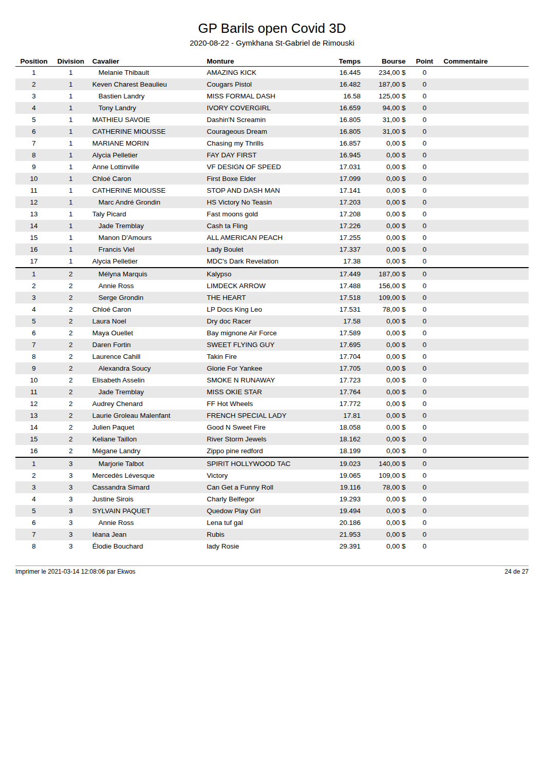GP Barils open Covid 3D
2020-08-22 - Gymkhana St-Gabriel de Rimouski
| Position | Division | Cavalier | Monture | Temps | Bourse | Point | Commentaire |
| --- | --- | --- | --- | --- | --- | --- | --- |
| 1 | 1 | Melanie Thibault | AMAZING KICK | 16.445 | 234,00 $ | 0 | |
| 2 | 1 | Keven Charest Beaulieu | Cougars Pistol | 16.482 | 187,00 $ | 0 | |
| 3 | 1 | Bastien Landry | MISS FORMAL DASH | 16.58 | 125,00 $ | 0 | |
| 4 | 1 | Tony Landry | IVORY COVERGIRL | 16.659 | 94,00 $ | 0 | |
| 5 | 1 | MATHIEU SAVOIE | Dashin'N Screamin | 16.805 | 31,00 $ | 0 | |
| 6 | 1 | CATHERINE MIOUSSE | Courageous Dream | 16.805 | 31,00 $ | 0 | |
| 7 | 1 | MARIANE MORIN | Chasing my Thrills | 16.857 | 0,00 $ | 0 | |
| 8 | 1 | Alycia Pelletier | FAY DAY FIRST | 16.945 | 0,00 $ | 0 | |
| 9 | 1 | Anne Lottinville | VF DESIGN OF SPEED | 17.031 | 0,00 $ | 0 | |
| 10 | 1 | Chloé Caron | First Boxe Elder | 17.099 | 0,00 $ | 0 | |
| 11 | 1 | CATHERINE MIOUSSE | STOP AND DASH MAN | 17.141 | 0,00 $ | 0 | |
| 12 | 1 | Marc André Grondin | HS Victory No Teasin | 17.203 | 0,00 $ | 0 | |
| 13 | 1 | Taly Picard | Fast moons gold | 17.208 | 0,00 $ | 0 | |
| 14 | 1 | Jade Tremblay | Cash ta Fling | 17.226 | 0,00 $ | 0 | |
| 15 | 1 | Manon D'Amours | ALL AMERICAN PEACH | 17.255 | 0,00 $ | 0 | |
| 16 | 1 | Francis Viel | Lady Boulet | 17.337 | 0,00 $ | 0 | |
| 17 | 1 | Alycia Pelletier | MDC's Dark Revelation | 17.38 | 0,00 $ | 0 | |
| 1 | 2 | Mélyna Marquis | Kalypso | 17.449 | 187,00 $ | 0 | |
| 2 | 2 | Annie Ross | LIMDECK ARROW | 17.488 | 156,00 $ | 0 | |
| 3 | 2 | Serge Grondin | THE HEART | 17.518 | 109,00 $ | 0 | |
| 4 | 2 | Chloé Caron | LP Docs King Leo | 17.531 | 78,00 $ | 0 | |
| 5 | 2 | Laura Noel | Dry doc Racer | 17.58 | 0,00 $ | 0 | |
| 6 | 2 | Maya Ouellet | Bay mignone Air Force | 17.589 | 0,00 $ | 0 | |
| 7 | 2 | Daren Fortin | SWEET FLYING GUY | 17.695 | 0,00 $ | 0 | |
| 8 | 2 | Laurence Cahill | Takin Fire | 17.704 | 0,00 $ | 0 | |
| 9 | 2 | Alexandra Soucy | Glorie For Yankee | 17.705 | 0,00 $ | 0 | |
| 10 | 2 | Elisabeth Asselin | SMOKE N RUNAWAY | 17.723 | 0,00 $ | 0 | |
| 11 | 2 | Jade Tremblay | MISS OKIE STAR | 17.764 | 0,00 $ | 0 | |
| 12 | 2 | Audrey Chenard | FF Hot Wheels | 17.772 | 0,00 $ | 0 | |
| 13 | 2 | Laurie Groleau Malenfant | FRENCH SPECIAL LADY | 17.81 | 0,00 $ | 0 | |
| 14 | 2 | Julien Paquet | Good N Sweet Fire | 18.058 | 0,00 $ | 0 | |
| 15 | 2 | Keliane Taillon | River Storm Jewels | 18.162 | 0,00 $ | 0 | |
| 16 | 2 | Mégane Landry | Zippo pine redford | 18.199 | 0,00 $ | 0 | |
| 1 | 3 | Marjorie Talbot | SPIRIT HOLLYWOOD TAC | 19.023 | 140,00 $ | 0 | |
| 2 | 3 | Mercedès Lévesque | Victory | 19.065 | 109,00 $ | 0 | |
| 3 | 3 | Cassandra Simard | Can Get a Funny Roll | 19.116 | 78,00 $ | 0 | |
| 4 | 3 | Justine Sirois | Charly Belfegor | 19.293 | 0,00 $ | 0 | |
| 5 | 3 | SYLVAIN PAQUET | Quedow Play Girl | 19.494 | 0,00 $ | 0 | |
| 6 | 3 | Annie Ross | Lena tuf gal | 20.186 | 0,00 $ | 0 | |
| 7 | 3 | Iéana Jean | Rubis | 21.953 | 0,00 $ | 0 | |
| 8 | 3 | Élodie Bouchard | lady Rosie | 29.391 | 0,00 $ | 0 | |
Imprimer le 2021-03-14 12:08:06 par Ekwos 24 de 27